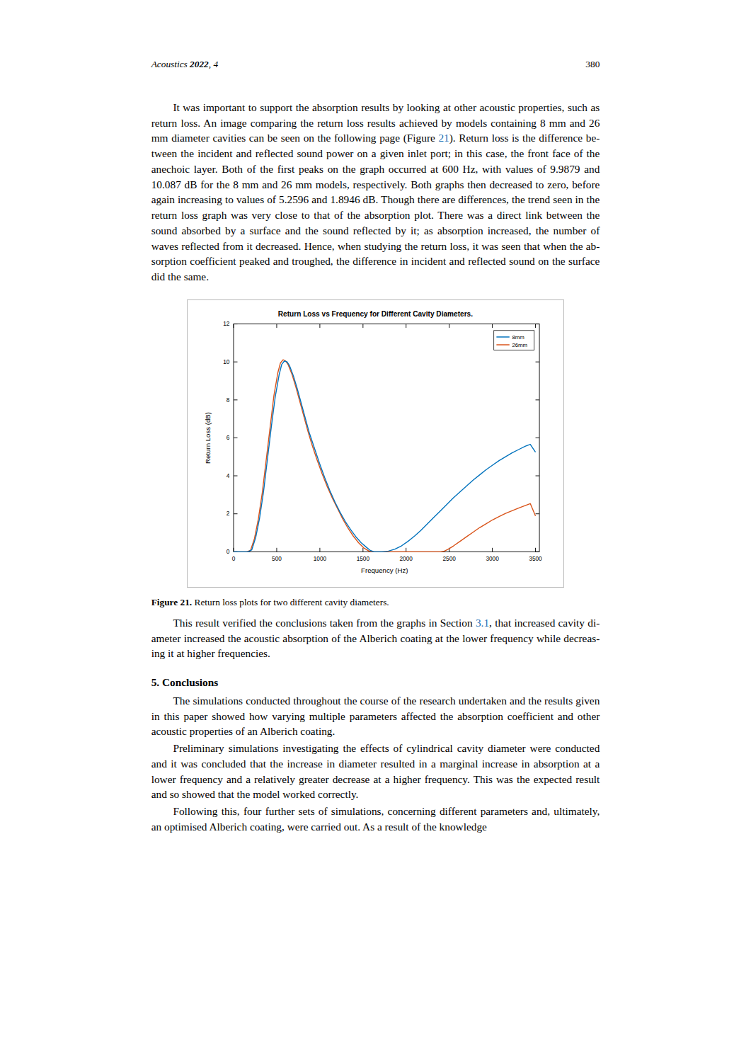Acoustics 2022, 4
380
It was important to support the absorption results by looking at other acoustic properties, such as return loss. An image comparing the return loss results achieved by models containing 8 mm and 26 mm diameter cavities can be seen on the following page (Figure 21). Return loss is the difference between the incident and reflected sound power on a given inlet port; in this case, the front face of the anechoic layer. Both of the first peaks on the graph occurred at 600 Hz, with values of 9.9879 and 10.087 dB for the 8 mm and 26 mm models, respectively. Both graphs then decreased to zero, before again increasing to values of 5.2596 and 1.8946 dB. Though there are differences, the trend seen in the return loss graph was very close to that of the absorption plot. There was a direct link between the sound absorbed by a surface and the sound reflected by it; as absorption increased, the number of waves reflected from it decreased. Hence, when studying the return loss, it was seen that when the absorption coefficient peaked and troughed, the difference in incident and reflected sound on the surface did the same.
Return Loss vs Frequency for Different Cavity Diameters. 0 2 4 6 8 10 12 0 500 1000 1500 2000 2500 3000 3500 Frequency (Hz) Return Loss (dB) 8mm 26mm
Figure 21. Return loss plots for two different cavity diameters.
This result verified the conclusions taken from the graphs in Section 3.1, that increased cavity diameter increased the acoustic absorption of the Alberich coating at the lower frequency while decreasing it at higher frequencies.
5. Conclusions
The simulations conducted throughout the course of the research undertaken and the results given in this paper showed how varying multiple parameters affected the absorption coefficient and other acoustic properties of an Alberich coating.
Preliminary simulations investigating the effects of cylindrical cavity diameter were conducted and it was concluded that the increase in diameter resulted in a marginal increase in absorption at a lower frequency and a relatively greater decrease at a higher frequency. This was the expected result and so showed that the model worked correctly.
Following this, four further sets of simulations, concerning different parameters and, ultimately, an optimised Alberich coating, were carried out. As a result of the knowledge